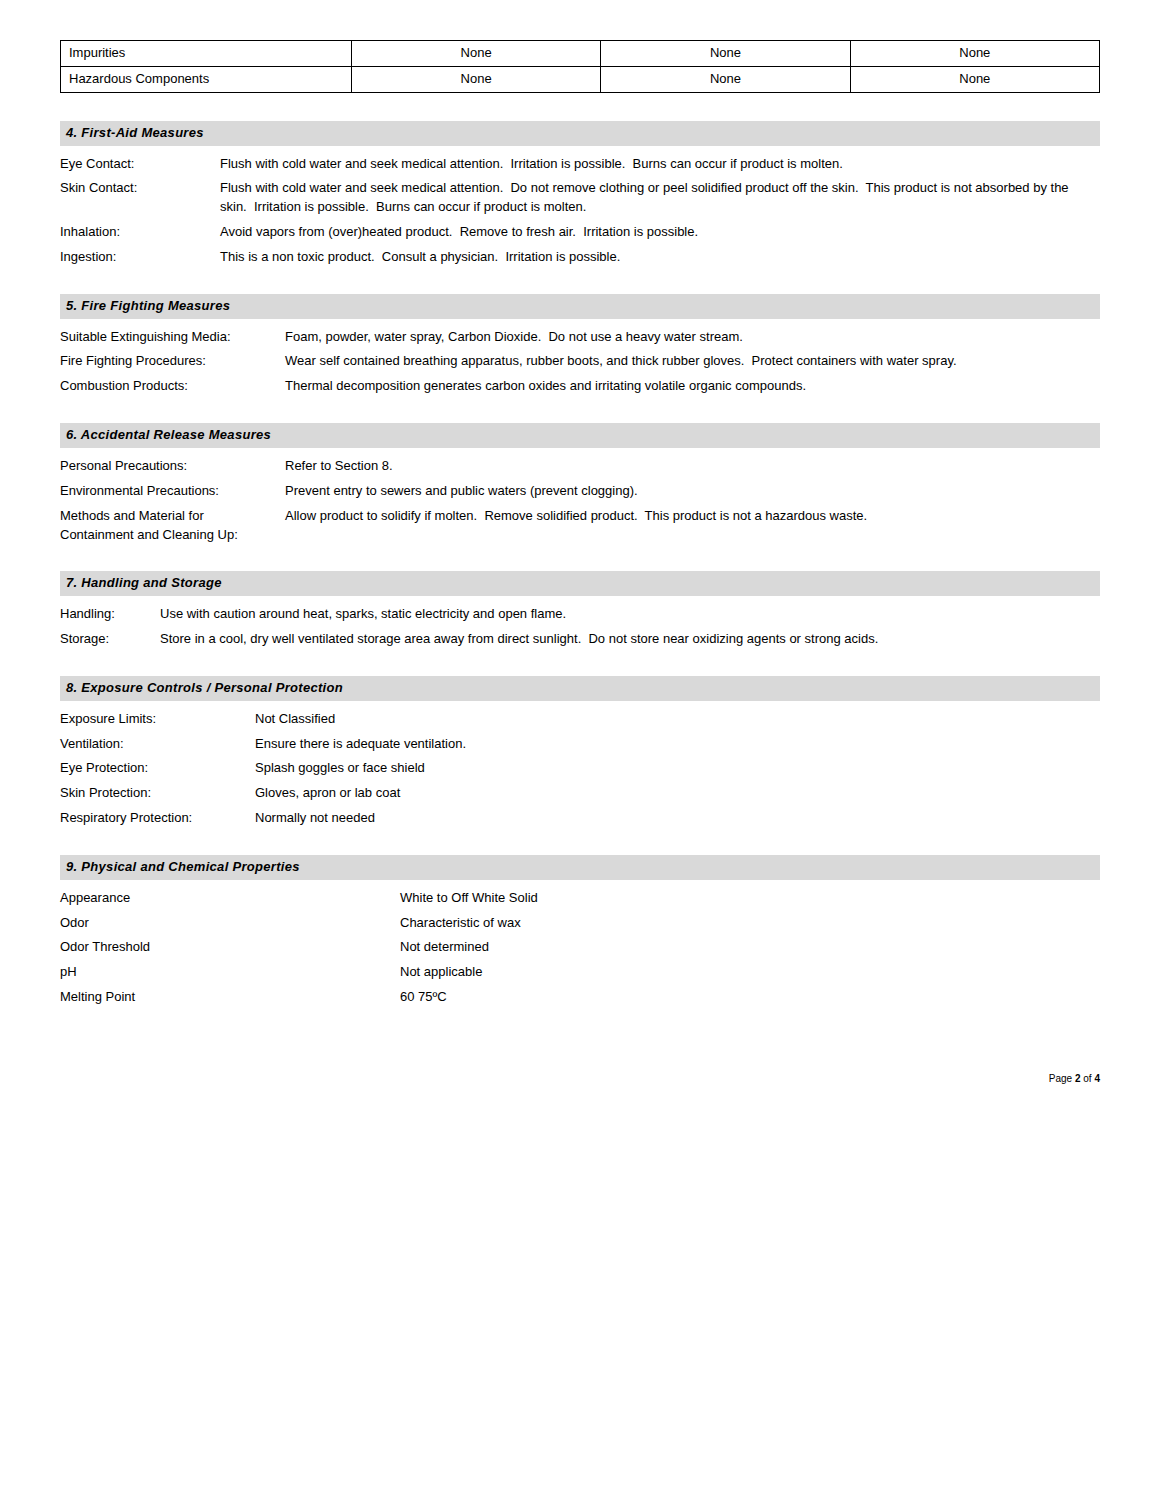| Impurities | None | None | None |
| Hazardous Components | None | None | None |
4. First-Aid Measures
| Eye Contact: | Flush with cold water and seek medical attention. Irritation is possible. Burns can occur if product is molten. |
| Skin Contact: | Flush with cold water and seek medical attention. Do not remove clothing or peel solidified product off the skin. This product is not absorbed by the skin. Irritation is possible. Burns can occur if product is molten. |
| Inhalation: | Avoid vapors from (over)heated product. Remove to fresh air. Irritation is possible. |
| Ingestion: | This is a non toxic product. Consult a physician. Irritation is possible. |
5. Fire Fighting Measures
| Suitable Extinguishing Media: | Foam, powder, water spray, Carbon Dioxide. Do not use a heavy water stream. |
| Fire Fighting Procedures: | Wear self contained breathing apparatus, rubber boots, and thick rubber gloves. Protect containers with water spray. |
| Combustion Products: | Thermal decomposition generates carbon oxides and irritating volatile organic compounds. |
6. Accidental Release Measures
| Personal Precautions: | Refer to Section 8. |
| Environmental Precautions: | Prevent entry to sewers and public waters (prevent clogging). |
| Methods and Material for Containment and Cleaning Up: | Allow product to solidify if molten. Remove solidified product. This product is not a hazardous waste. |
7. Handling and Storage
| Handling: | Use with caution around heat, sparks, static electricity and open flame. |
| Storage: | Store in a cool, dry well ventilated storage area away from direct sunlight. Do not store near oxidizing agents or strong acids. |
8. Exposure Controls / Personal Protection
| Exposure Limits: | Not Classified |
| Ventilation: | Ensure there is adequate ventilation. |
| Eye Protection: | Splash goggles or face shield |
| Skin Protection: | Gloves, apron or lab coat |
| Respiratory Protection: | Normally not needed |
9. Physical and Chemical Properties
| Appearance | White to Off White Solid |
| Odor | Characteristic of wax |
| Odor Threshold | Not determined |
| pH | Not applicable |
| Melting Point | 60 75ºC |
Page 2 of 4